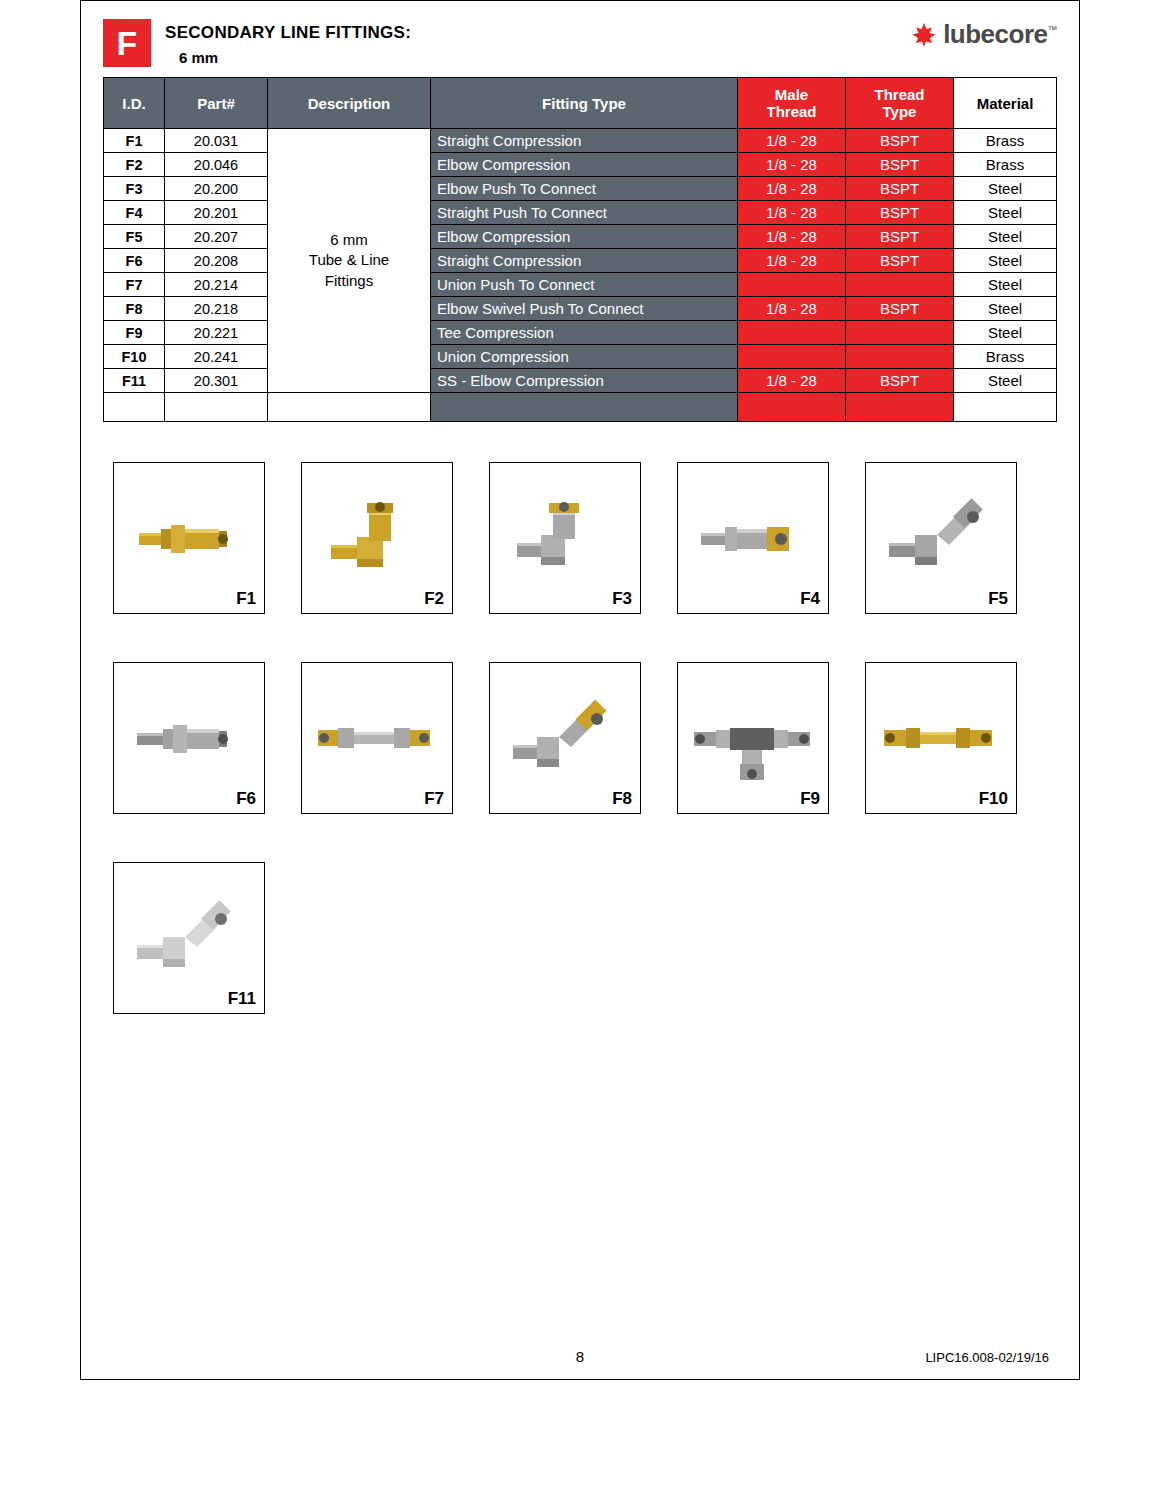F
SECONDARY LINE FITTINGS:
6 mm
lubecore™
| I.D. | Part# | Description | Fitting Type | Male Thread | Thread Type | Material |
| --- | --- | --- | --- | --- | --- | --- |
| F1 | 20.031 | 6 mm Tube & Line Fittings | Straight Compression | 1/8 - 28 | BSPT | Brass |
| F2 | 20.046 | Elbow Compression | 1/8 - 28 | BSPT | Brass |
| F3 | 20.200 | Elbow Push To Connect | 1/8 - 28 | BSPT | Steel |
| F4 | 20.201 | Straight Push To Connect | 1/8 - 28 | BSPT | Steel |
| F5 | 20.207 | Elbow Compression | 1/8 - 28 | BSPT | Steel |
| F6 | 20.208 | Straight Compression | 1/8 - 28 | BSPT | Steel |
| F7 | 20.214 | Union Push To Connect | | | Steel |
| F8 | 20.218 | Elbow Swivel Push To Connect | 1/8 - 28 | BSPT | Steel |
| F9 | 20.221 | Tee Compression | | | Steel |
| F10 | 20.241 | Union Compression | | | Brass |
| F11 | 20.301 | SS - Elbow Compression | 1/8 - 28 | BSPT | Steel |
F1
F2
F3
F4
F5
F6
F7
F8
F9
F10
F11
8 LIPC16.008-02/19/16